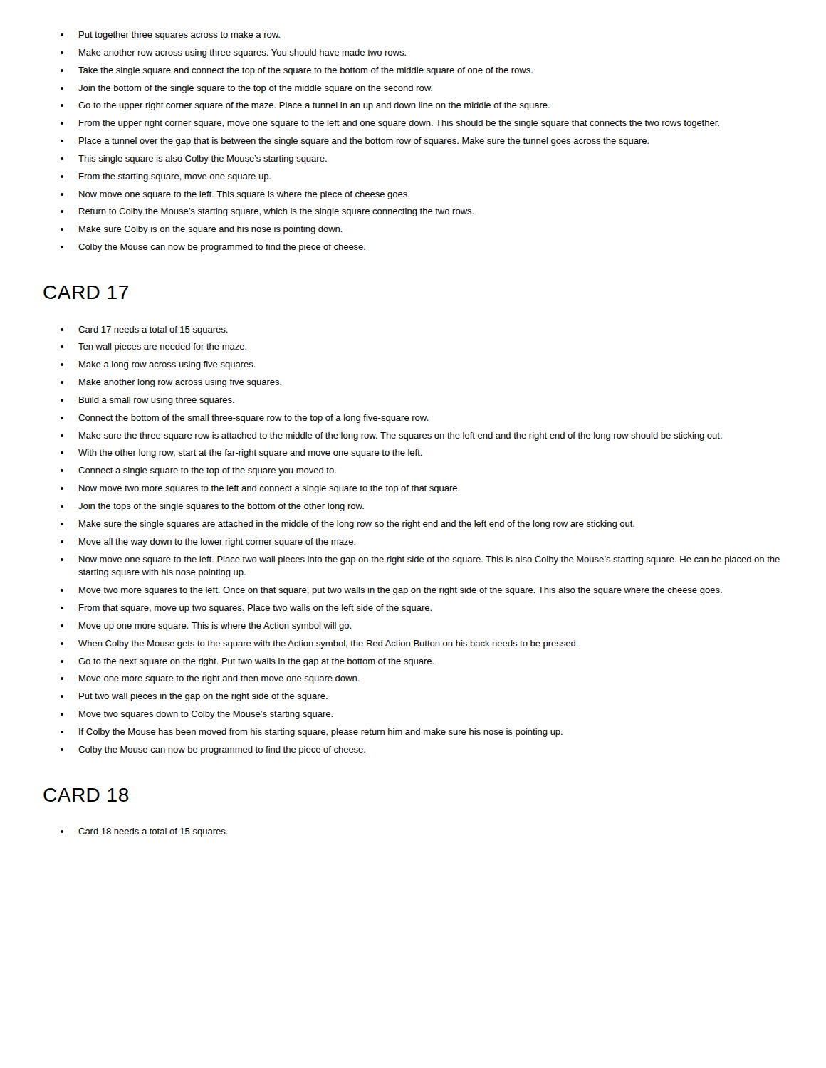Put together three squares across to make a row.
Make another row across using three squares. You should have made two rows.
Take the single square and connect the top of the square to the bottom of the middle square of one of the rows.
Join the bottom of the single square to the top of the middle square on the second row.
Go to the upper right corner square of the maze. Place a tunnel in an up and down line on the middle of the square.
From the upper right corner square, move one square to the left and one square down. This should be the single square that connects the two rows together.
Place a tunnel over the gap that is between the single square and the bottom row of squares. Make sure the tunnel goes across the square.
This single square is also Colby the Mouse’s starting square.
From the starting square, move one square up.
Now move one square to the left. This square is where the piece of cheese goes.
Return to Colby the Mouse’s starting square, which is the single square connecting the two rows.
Make sure Colby is on the square and his nose is pointing down.
Colby the Mouse can now be programmed to find the piece of cheese.
CARD 17
Card 17 needs a total of 15 squares.
Ten wall pieces are needed for the maze.
Make a long row across using five squares.
Make another long row across using five squares.
Build a small row using three squares.
Connect the bottom of the small three-square row to the top of a long five-square row.
Make sure the three-square row is attached to the middle of the long row. The squares on the left end and the right end of the long row should be sticking out.
With the other long row, start at the far-right square and move one square to the left.
Connect a single square to the top of the square you moved to.
Now move two more squares to the left and connect a single square to the top of that square.
Join the tops of the single squares to the bottom of the other long row.
Make sure the single squares are attached in the middle of the long row so the right end and the left end of the long row are sticking out.
Move all the way down to the lower right corner square of the maze.
Now move one square to the left. Place two wall pieces into the gap on the right side of the square. This is also Colby the Mouse’s starting square. He can be placed on the starting square with his nose pointing up.
Move two more squares to the left. Once on that square, put two walls in the gap on the right side of the square. This also the square where the cheese goes.
From that square, move up two squares. Place two walls on the left side of the square.
Move up one more square. This is where the Action symbol will go.
When Colby the Mouse gets to the square with the Action symbol, the Red Action Button on his back needs to be pressed.
Go to the next square on the right. Put two walls in the gap at the bottom of the square.
Move one more square to the right and then move one square down.
Put two wall pieces in the gap on the right side of the square.
Move two squares down to Colby the Mouse’s starting square.
If Colby the Mouse has been moved from his starting square, please return him and make sure his nose is pointing up.
Colby the Mouse can now be programmed to find the piece of cheese.
CARD 18
Card 18 needs a total of 15 squares.